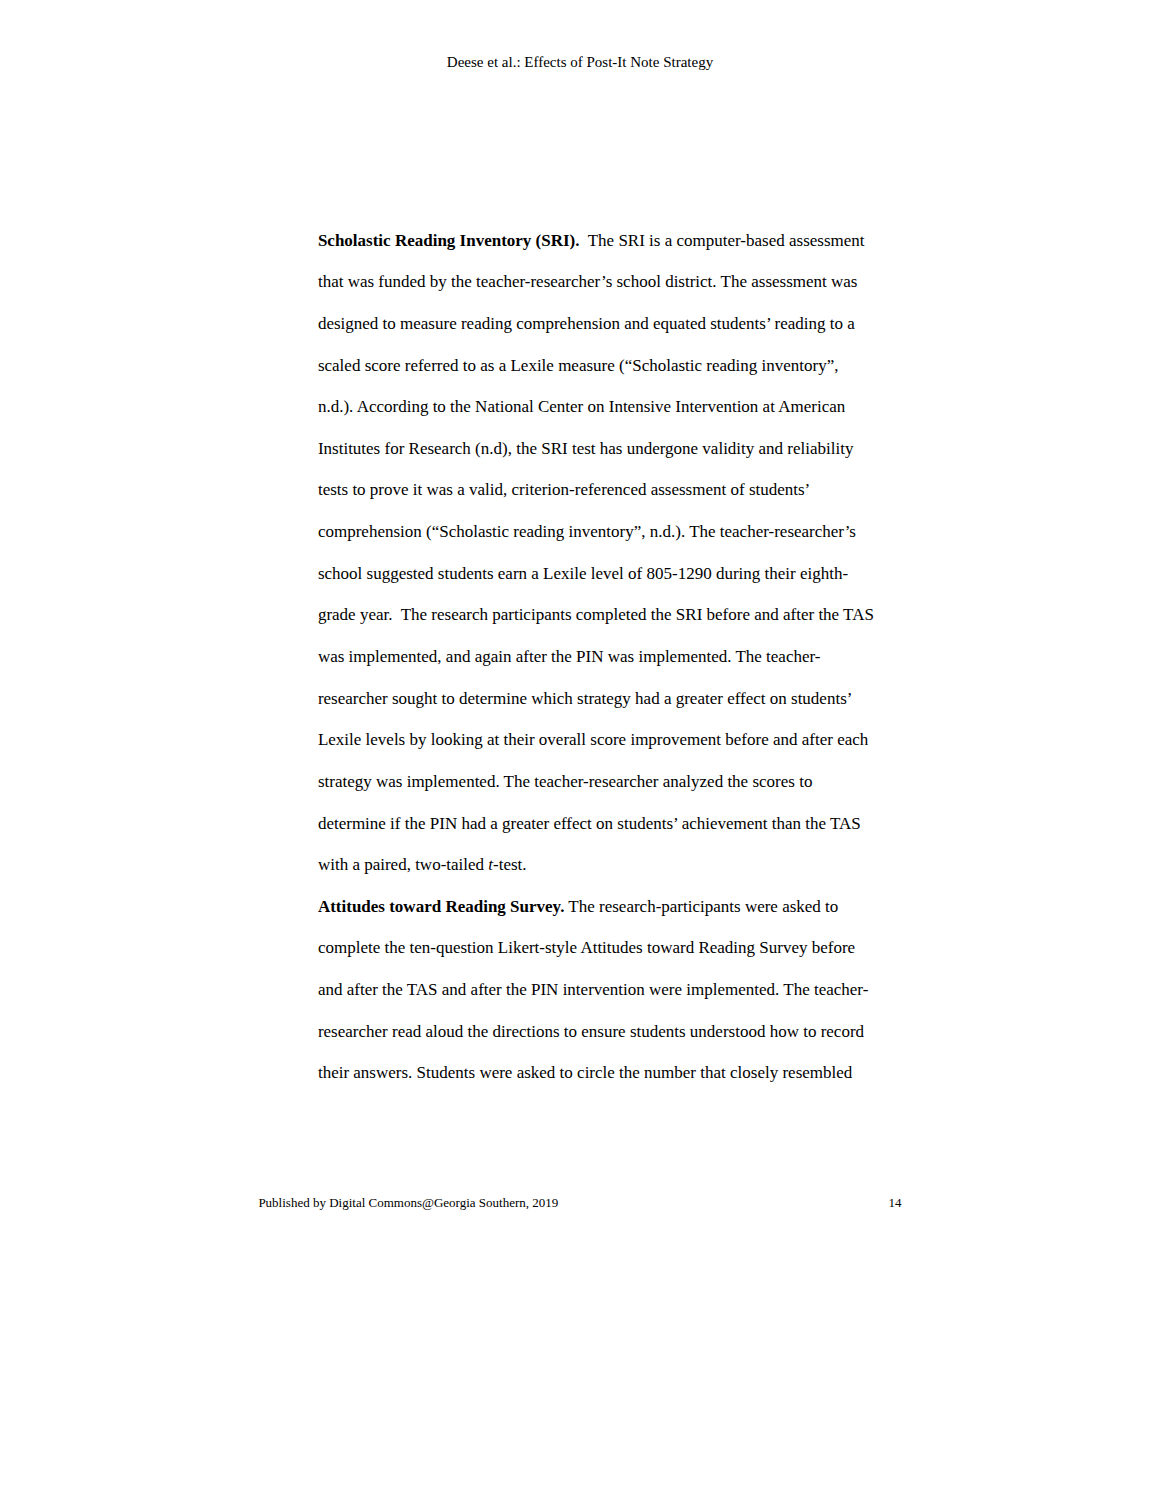Deese et al.: Effects of Post-It Note Strategy
Scholastic Reading Inventory (SRI). The SRI is a computer-based assessment that was funded by the teacher-researcher’s school district. The assessment was designed to measure reading comprehension and equated students’ reading to a scaled score referred to as a Lexile measure (“Scholastic reading inventory”, n.d.). According to the National Center on Intensive Intervention at American Institutes for Research (n.d), the SRI test has undergone validity and reliability tests to prove it was a valid, criterion-referenced assessment of students’ comprehension (“Scholastic reading inventory”, n.d.). The teacher-researcher’s school suggested students earn a Lexile level of 805-1290 during their eighth-grade year. The research participants completed the SRI before and after the TAS was implemented, and again after the PIN was implemented. The teacher-researcher sought to determine which strategy had a greater effect on students’ Lexile levels by looking at their overall score improvement before and after each strategy was implemented. The teacher-researcher analyzed the scores to determine if the PIN had a greater effect on students’ achievement than the TAS with a paired, two-tailed t-test.
Attitudes toward Reading Survey. The research-participants were asked to complete the ten-question Likert-style Attitudes toward Reading Survey before and after the TAS and after the PIN intervention were implemented. The teacher-researcher read aloud the directions to ensure students understood how to record their answers. Students were asked to circle the number that closely resembled
Published by Digital Commons@Georgia Southern, 2019
14